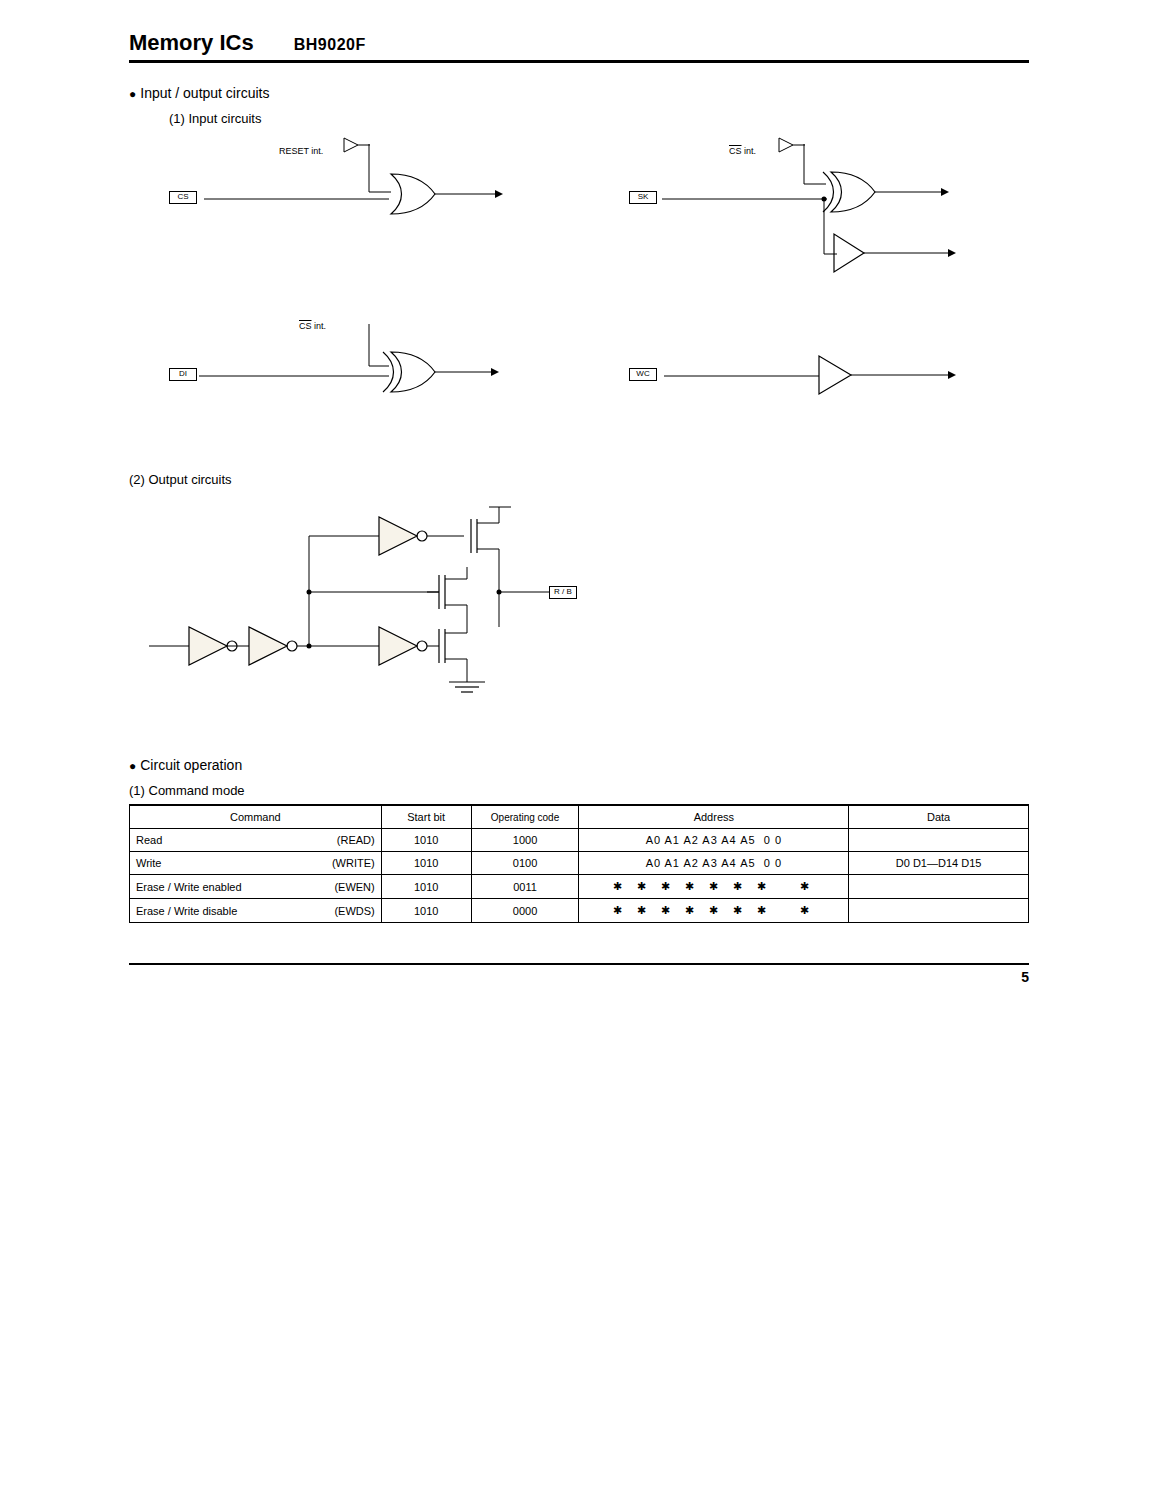Memory ICs
BH9020F
Input / output circuits
(1) Input circuits
RESET int.
CS
CS int.
DI
CS int.
SK
WC
(2) Output circuits
R / B
Circuit operation
(1) Command mode
| Command | Start bit | Operating code | Address | Data |
| --- | --- | --- | --- | --- |
| Read (READ) | 1010 | 1000 | A0 A1 A2 A3 A4 A5 0 0 | |
| Write (WRITE) | 1010 | 0100 | A0 A1 A2 A3 A4 A5 0 0 | D0 D1—D14 D15 |
| Erase / Write enabled (EWEN) | 1010 | 0011 | ✱ ✱ ✱ ✱ ✱ ✱ ✱ ✱ | |
| Erase / Write disable (EWDS) | 1010 | 0000 | ✱ ✱ ✱ ✱ ✱ ✱ ✱ ✱ | |
5